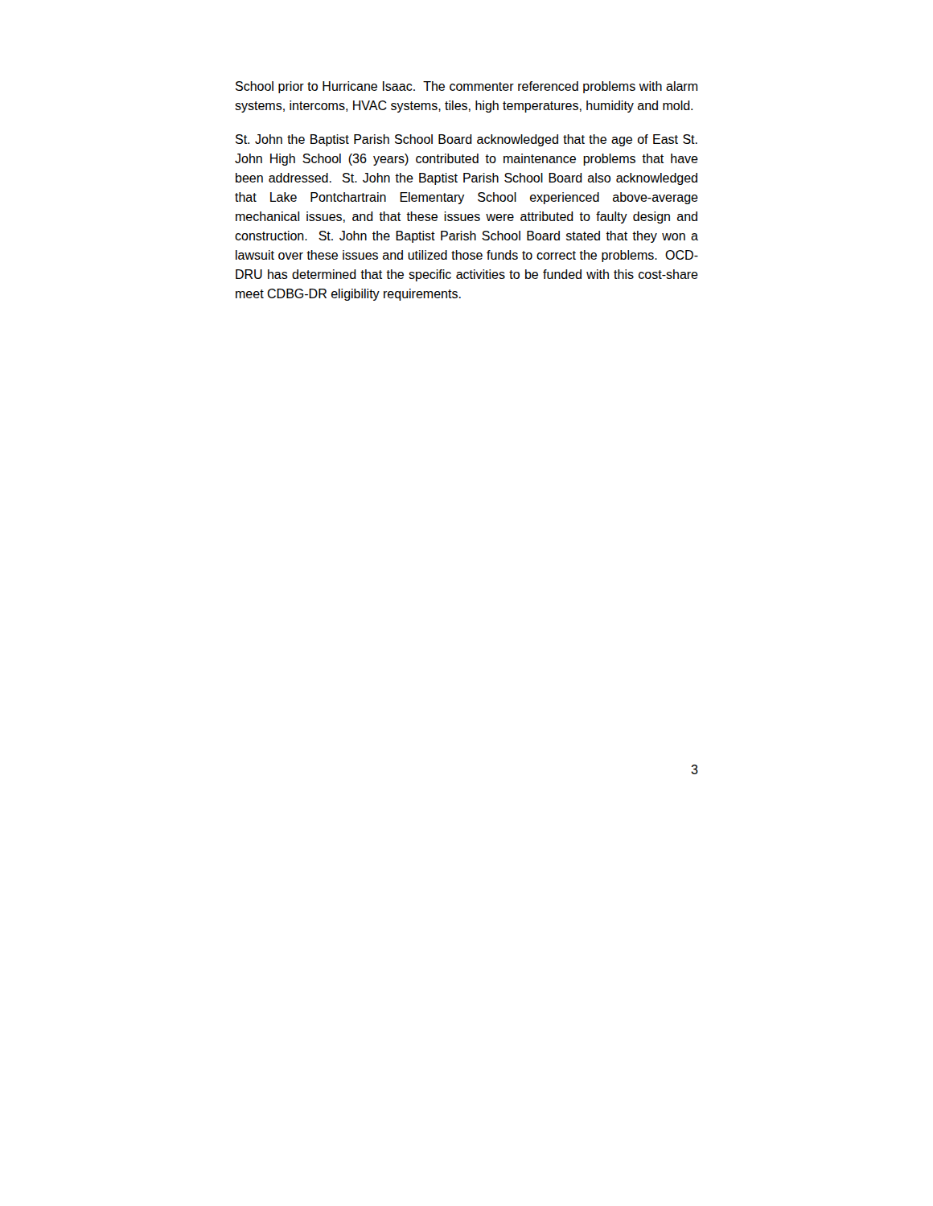School prior to Hurricane Isaac. The commenter referenced problems with alarm systems, intercoms, HVAC systems, tiles, high temperatures, humidity and mold.
St. John the Baptist Parish School Board acknowledged that the age of East St. John High School (36 years) contributed to maintenance problems that have been addressed. St. John the Baptist Parish School Board also acknowledged that Lake Pontchartrain Elementary School experienced above-average mechanical issues, and that these issues were attributed to faulty design and construction. St. John the Baptist Parish School Board stated that they won a lawsuit over these issues and utilized those funds to correct the problems. OCD-DRU has determined that the specific activities to be funded with this cost-share meet CDBG-DR eligibility requirements.
3